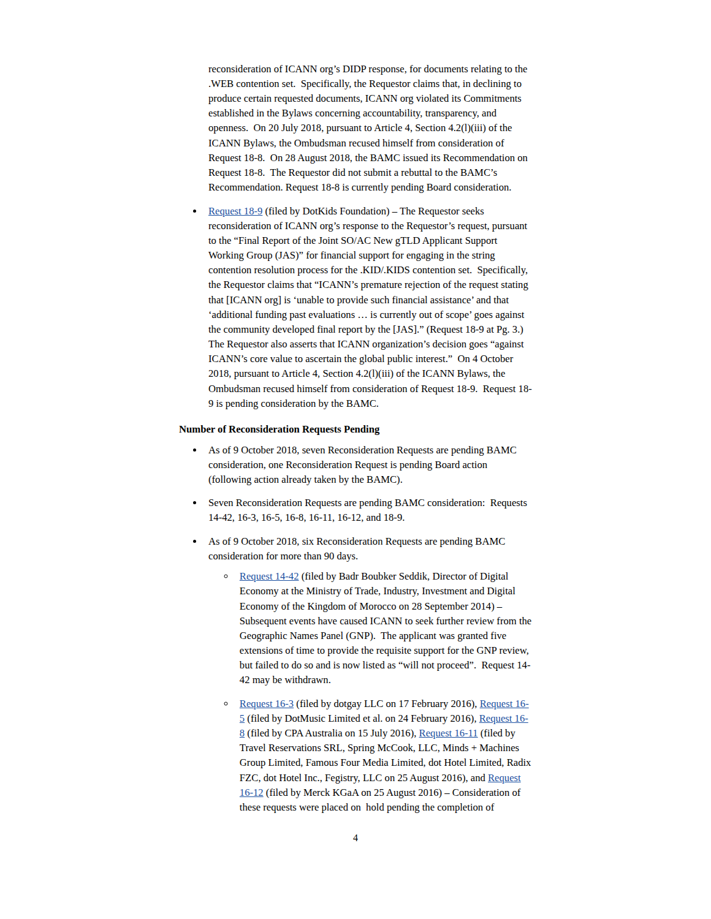reconsideration of ICANN org’s DIDP response, for documents relating to the .WEB contention set. Specifically, the Requestor claims that, in declining to produce certain requested documents, ICANN org violated its Commitments established in the Bylaws concerning accountability, transparency, and openness. On 20 July 2018, pursuant to Article 4, Section 4.2(l)(iii) of the ICANN Bylaws, the Ombudsman recused himself from consideration of Request 18-8. On 28 August 2018, the BAMC issued its Recommendation on Request 18-8. The Requestor did not submit a rebuttal to the BAMC’s Recommendation. Request 18-8 is currently pending Board consideration.
Request 18-9 (filed by DotKids Foundation) – The Requestor seeks reconsideration of ICANN org’s response to the Requestor’s request, pursuant to the “Final Report of the Joint SO/AC New gTLD Applicant Support Working Group (JAS)” for financial support for engaging in the string contention resolution process for the .KID/.KIDS contention set. Specifically, the Requestor claims that “ICANN’s premature rejection of the request stating that [ICANN org] is ‘unable to provide such financial assistance’ and that ‘additional funding past evaluations … is currently out of scope’ goes against the community developed final report by the [JAS].” (Request 18-9 at Pg. 3.) The Requestor also asserts that ICANN organization’s decision goes “against ICANN’s core value to ascertain the global public interest.” On 4 October 2018, pursuant to Article 4, Section 4.2(l)(iii) of the ICANN Bylaws, the Ombudsman recused himself from consideration of Request 18-9. Request 18-9 is pending consideration by the BAMC.
Number of Reconsideration Requests Pending
As of 9 October 2018, seven Reconsideration Requests are pending BAMC consideration, one Reconsideration Request is pending Board action (following action already taken by the BAMC).
Seven Reconsideration Requests are pending BAMC consideration: Requests 14-42, 16-3, 16-5, 16-8, 16-11, 16-12, and 18-9.
As of 9 October 2018, six Reconsideration Requests are pending BAMC consideration for more than 90 days.
Request 14-42 (filed by Badr Boubker Seddik, Director of Digital Economy at the Ministry of Trade, Industry, Investment and Digital Economy of the Kingdom of Morocco on 28 September 2014) – Subsequent events have caused ICANN to seek further review from the Geographic Names Panel (GNP). The applicant was granted five extensions of time to provide the requisite support for the GNP review, but failed to do so and is now listed as “will not proceed”. Request 14-42 may be withdrawn.
Request 16-3 (filed by dotgay LLC on 17 February 2016), Request 16-5 (filed by DotMusic Limited et al. on 24 February 2016), Request 16-8 (filed by CPA Australia on 15 July 2016), Request 16-11 (filed by Travel Reservations SRL, Spring McCook, LLC, Minds + Machines Group Limited, Famous Four Media Limited, dot Hotel Limited, Radix FZC, dot Hotel Inc., Fegistry, LLC on 25 August 2016), and Request 16-12 (filed by Merck KGaA on 25 August 2016) – Consideration of these requests were placed on hold pending the completion of
4